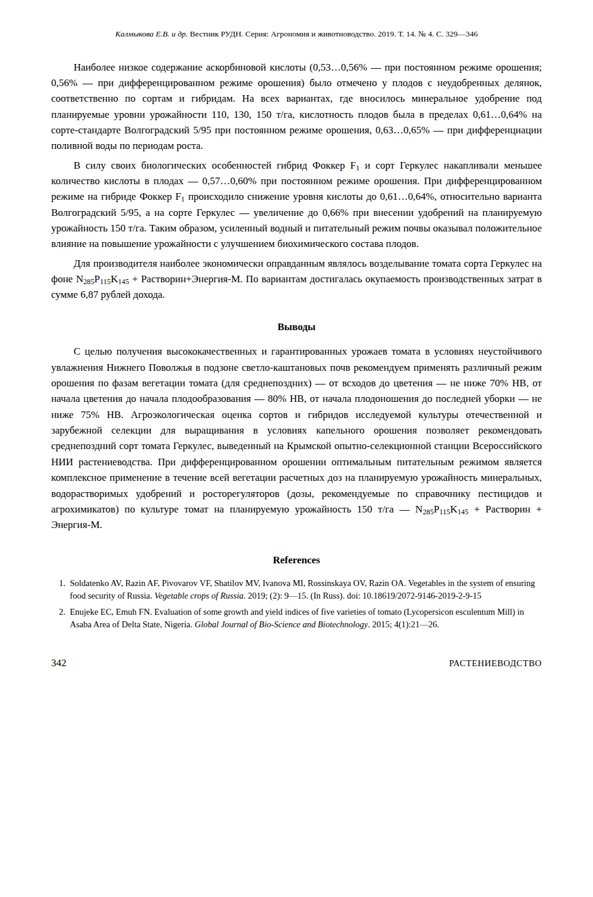Калмыкова Е.В. и др. Вестник РУДН. Серия: Агрономия и животноводство. 2019. Т. 14. № 4. С. 329—346
Наиболее низкое содержание аскорбиновой кислоты (0,53…0,56% — при постоянном режиме орошения; 0,56% — при дифференцированном режиме орошения) было отмечено у плодов с неудобренных делянок, соответственно по сортам и гибридам. На всех вариантах, где вносилось минеральное удобрение под планируемые уровни урожайности 110, 130, 150 т/га, кислотность плодов была в пределах 0,61…0,64% на сорте-стандарте Волгоградский 5/95 при постоянном режиме орошения, 0,63…0,65% — при дифференциации поливной воды по периодам роста.
В силу своих биологических особенностей гибрид Фоккер F1 и сорт Геркулес накапливали меньшее количество кислоты в плодах — 0,57…0,60% при постоянном режиме орошения. При дифференцированном режиме на гибриде Фоккер F1 происходило снижение уровня кислоты до 0,61…0,64%, относительно варианта Волгоградский 5/95, а на сорте Геркулес — увеличение до 0,66% при внесении удобрений на планируемую урожайность 150 т/га. Таким образом, усиленный водный и питательный режим почвы оказывал положительное влияние на повышение урожайности с улучшением биохимического состава плодов.
Для производителя наиболее экономически оправданным являлось возделывание томата сорта Геркулес на фоне N285P115K145 + Растворин+Энергия-М. По вариантам достигалась окупаемость производственных затрат в сумме 6,87 рублей дохода.
Выводы
С целью получения высококачественных и гарантированных урожаев томата в условиях неустойчивого увлажнения Нижнего Поволжья в подзоне светло-каштановых почв рекомендуем применять различный режим орошения по фазам вегетации томата (для среднепоздних) — от всходов до цветения — не ниже 70% НВ, от начала цветения до начала плодообразования — 80% НВ, от начала плодоношения до последней уборки — не ниже 75% НВ. Агроэкологическая оценка сортов и гибридов исследуемой культуры отечественной и зарубежной селекции для выращивания в условиях капельного орошения позволяет рекомендовать среднепоздний сорт томата Геркулес, выведенный на Крымской опытно-селекционной станции Всероссийского НИИ растениеводства. При дифференцированном орошении оптимальным питательным режимом является комплексное применение в течение всей вегетации расчетных доз на планируемую урожайность минеральных, водорастворимых удобрений и росторегуляторов (дозы, рекомендуемые по справочнику пестицидов и агрохимикатов) по культуре томат на планируемую урожайность 150 т/га — N285P115K145 + Растворин + Энергия-М.
References
Soldatenko AV, Razin AF, Pivovarov VF, Shatilov MV, Ivanova MI, Rossinskaya OV, Razin OA. Vegetables in the system of ensuring food security of Russia. Vegetable crops of Russia. 2019; (2): 9—15. (In Russ). doi: 10.18619/2072-9146-2019-2-9-15
Enujeke EC, Emuh FN. Evaluation of some growth and yield indices of five varieties of tomato (Lycopersicon esculentum Mill) in Asaba Area of Delta State, Nigeria. Global Journal of Bio-Science and Biotechnology. 2015; 4(1):21—26.
342 РАСТЕНИЕВОДСТВО